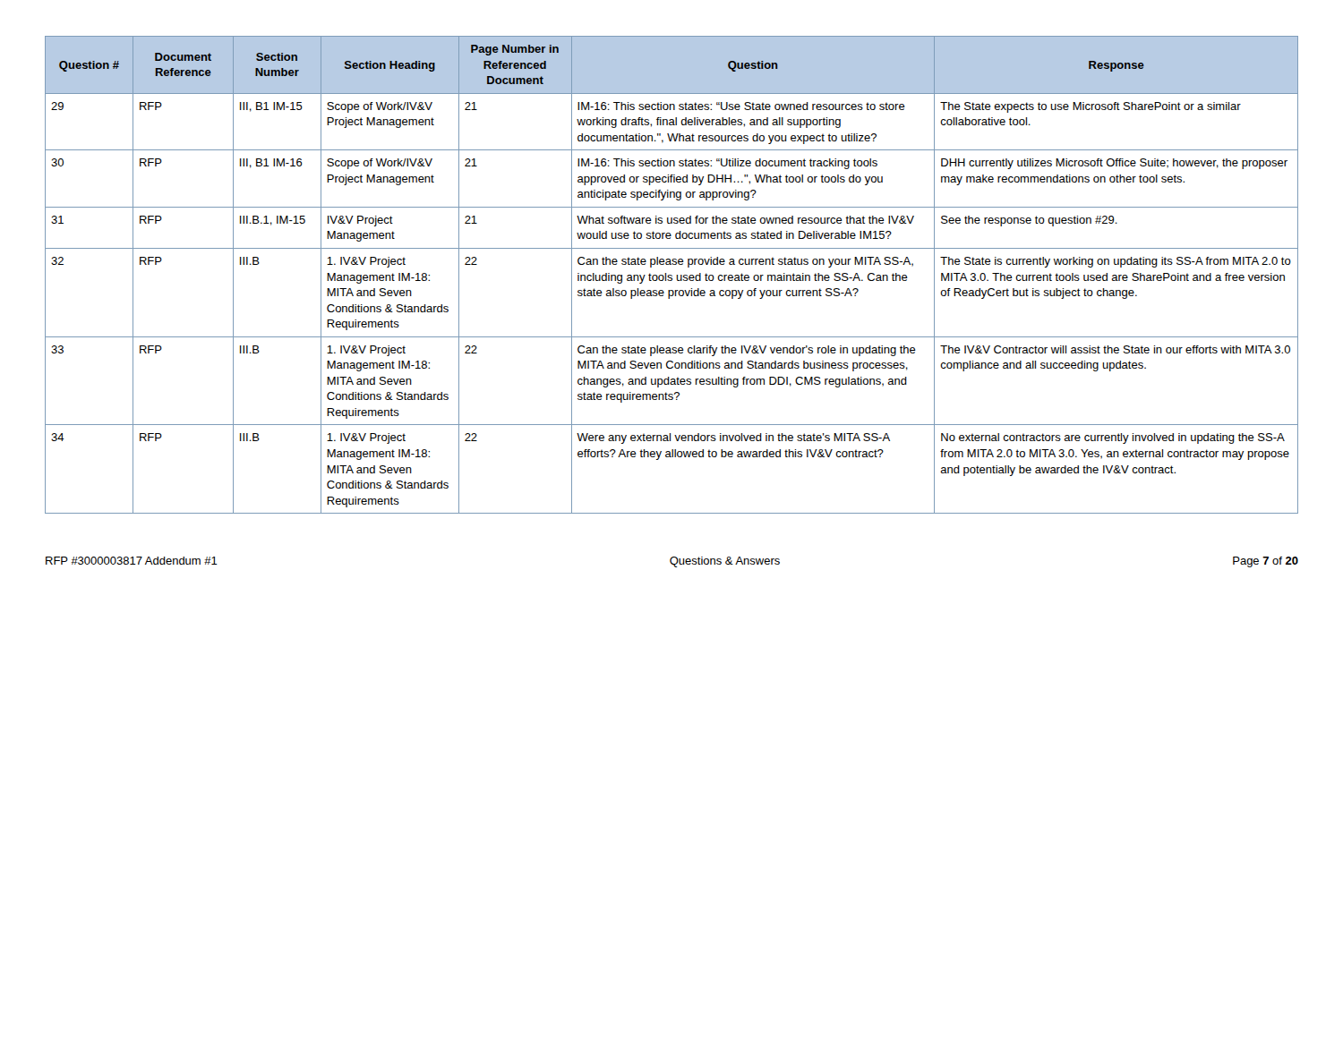| Question # | Document Reference | Section Number | Section Heading | Page Number in Referenced Document | Question | Response |
| --- | --- | --- | --- | --- | --- | --- |
| 29 | RFP | III, B1 IM-15 | Scope of Work/IV&V Project Management | 21 | IM-16: This section states: “Use State owned resources to store working drafts, final deliverables, and all supporting documentation.", What resources do you expect to utilize? | The State expects to use Microsoft SharePoint or a similar collaborative tool. |
| 30 | RFP | III, B1 IM-16 | Scope of Work/IV&V Project Management | 21 | IM-16: This section states: “Utilize document tracking tools approved or specified by DHH…", What tool or tools do you anticipate specifying or approving? | DHH currently utilizes Microsoft Office Suite; however, the proposer may make recommendations on other tool sets. |
| 31 | RFP | III.B.1, IM-15 | IV&V Project Management | 21 | What software is used for the state owned resource that the IV&V would use to store documents as stated in Deliverable IM15? | See the response to question #29. |
| 32 | RFP | III.B | 1. IV&V Project Management IM-18: MITA and Seven Conditions & Standards Requirements | 22 | Can the state please provide a current status on your MITA SS-A, including any tools used to create or maintain the SS-A. Can the state also please provide a copy of your current SS-A? | The State is currently working on updating its SS-A from MITA 2.0 to MITA 3.0. The current tools used are SharePoint and a free version of ReadyCert but is subject to change. |
| 33 | RFP | III.B | 1. IV&V Project Management IM-18: MITA and Seven Conditions & Standards Requirements | 22 | Can the state please clarify the IV&V vendor's role in updating the MITA and Seven Conditions and Standards business processes, changes, and updates resulting from DDI, CMS regulations, and state requirements? | The IV&V Contractor will assist the State in our efforts with MITA 3.0 compliance and all succeeding updates. |
| 34 | RFP | III.B | 1. IV&V Project Management IM-18: MITA and Seven Conditions & Standards Requirements | 22 | Were any external vendors involved in the state's MITA SS-A efforts? Are they allowed to be awarded this IV&V contract? | No external contractors are currently involved in updating the SS-A from MITA 2.0 to MITA 3.0. Yes, an external contractor may propose and potentially be awarded the IV&V contract. |
RFP #3000003817 Addendum #1
Questions & Answers
Page 7 of 20